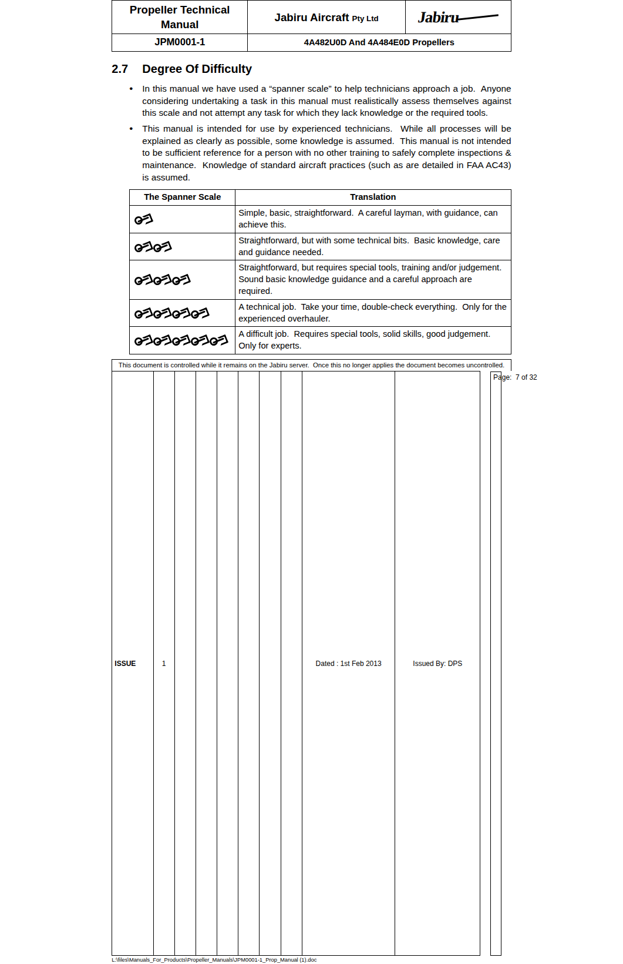| Propeller Technical Manual | Jabiru Aircraft Pty Ltd | Jabiru |
| JPM0001-1 | 4A482U0D And 4A484E0D Propellers |
2.7 Degree Of Difficulty
In this manual we have used a “spanner scale” to help technicians approach a job. Anyone considering undertaking a task in this manual must realistically assess themselves against this scale and not attempt any task for which they lack knowledge or the required tools.
This manual is intended for use by experienced technicians. While all processes will be explained as clearly as possible, some knowledge is assumed. This manual is not intended to be sufficient reference for a person with no other training to safely complete inspections & maintenance. Knowledge of standard aircraft practices (such as are detailed in FAA AC43) is assumed.
| The Spanner Scale | Translation |
| --- | --- |
| | Simple, basic, straightforward. A careful layman, with guidance, can achieve this. |
| | Straightforward, but with some technical bits. Basic knowledge, care and guidance needed. |
| | Straightforward, but requires special tools, training and/or judgement. Sound basic knowledge guidance and a careful approach are required. |
| | A technical job. Take your time, double-check everything. Only for the experienced overhauler. |
| | A difficult job. Requires special tools, solid skills, good judgement. Only for experts. |
This document is controlled while it remains on the Jabiru server. Once this no longer applies the document becomes uncontrolled.
| ISSUE | 1 | | | | | | | Dated : 1st Feb 2013 | Issued By: DPS | Page: 7 of 32 |
L:\files\Manuals_For_Products\Propeller_Manuals\JPM0001-1_Prop_Manual (1).doc